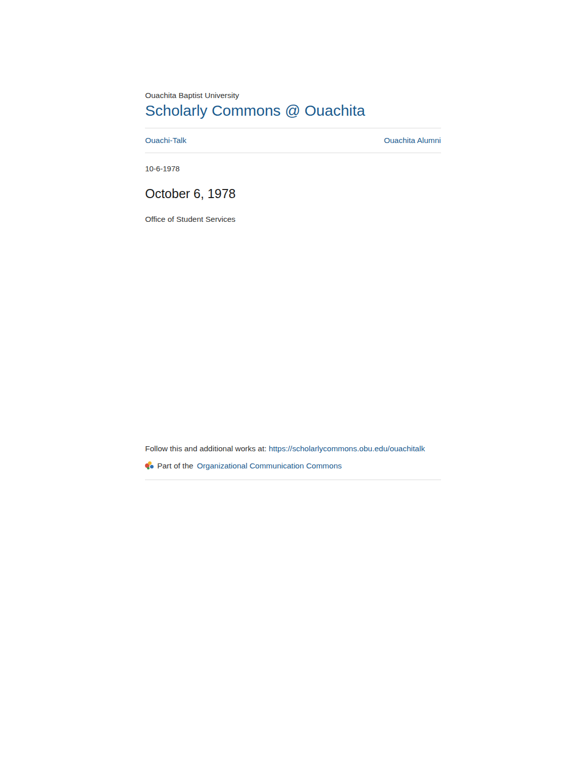Ouachita Baptist University
Scholarly Commons @ Ouachita
Ouachi-Talk Ouachita Alumni
10-6-1978
October 6, 1978
Office of Student Services
Follow this and additional works at: https://scholarlycommons.obu.edu/ouachitalk
Part of the Organizational Communication Commons